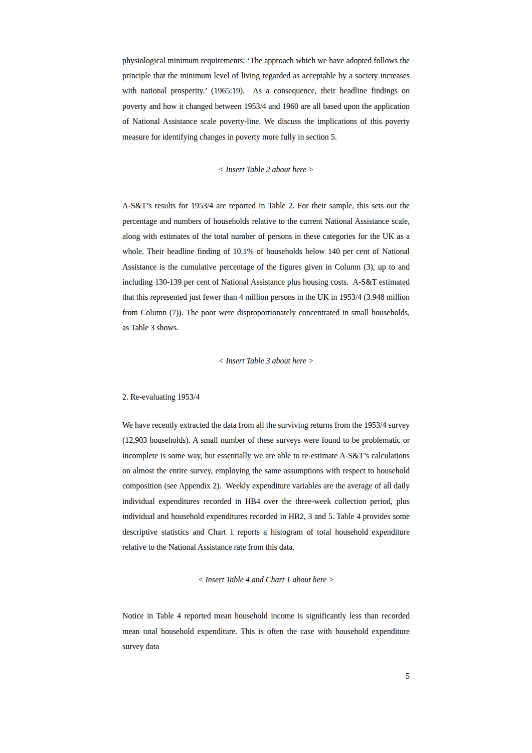physiological minimum requirements: ‘The approach which we have adopted follows the principle that the minimum level of living regarded as acceptable by a society increases with national prosperity.’ (1965:19). As a consequence, their headline findings on poverty and how it changed between 1953/4 and 1960 are all based upon the application of National Assistance scale poverty-line. We discuss the implications of this poverty measure for identifying changes in poverty more fully in section 5.
< Insert Table 2 about here >
A-S&T’s results for 1953/4 are reported in Table 2. For their sample, this sets out the percentage and numbers of households relative to the current National Assistance scale, along with estimates of the total number of persons in these categories for the UK as a whole. Their headline finding of 10.1% of households below 140 per cent of National Assistance is the cumulative percentage of the figures given in Column (3), up to and including 130-139 per cent of National Assistance plus housing costs. A-S&T estimated that this represented just fewer than 4 million persons in the UK in 1953/4 (3.948 million from Column (7)). The poor were disproportionately concentrated in small households, as Table 3 shows.
< Insert Table 3 about here >
2. Re-evaluating 1953/4
We have recently extracted the data from all the surviving returns from the 1953/4 survey (12,903 households). A small number of these surveys were found to be problematic or incomplete is some way, but essentially we are able to re-estimate A-S&T’s calculations on almost the entire survey, employing the same assumptions with respect to household composition (see Appendix 2). Weekly expenditure variables are the average of all daily individual expenditures recorded in HB4 over the three-week collection period, plus individual and household expenditures recorded in HB2, 3 and 5. Table 4 provides some descriptive statistics and Chart 1 reports a histogram of total household expenditure relative to the National Assistance rate from this data.
< Insert Table 4 and Chart 1 about here >
Notice in Table 4 reported mean household income is significantly less than recorded mean total household expenditure. This is often the case with household expenditure survey data
5